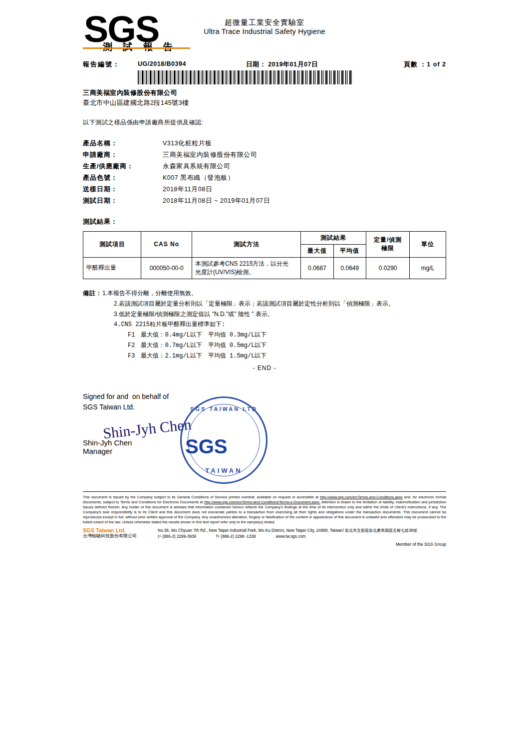SGS
超微量工業安全實驗室
Ultra Trace Industrial Safety Hygiene
測 試 報 告
報告編號：
UG/2018/B0394
日期： 2019年01月07日
頁數 ：1 of 2
三商美福室內裝修股份有限公司
臺北市中山區建國北路2段145號3樓
以下測試之樣品係由申請廠商所提供及確認:
| 產品名稱： | V313化粧粒片板 |
| 申請廠商： | 三商美福室內裝修股份有限公司 |
| 生產/供應廠商： | 永森家具系統有限公司 |
| 產品色號： | K007 黑布織（發泡板） |
| 送樣日期： | 2018年11月08日 |
| 測試日期： | 2018年11月08日 ~ 2019年01月07日 |
測試結果：
| 測試項目 | CAS No | 測試方法 | 測試結果 | 定量/偵測 極限 | 單位 |
| --- | --- | --- | --- | --- | --- |
| 最大值 | 平均值 |
| 甲醛釋出量 | 000050-00-0 | 本測試參考CNS 2215方法，以分光 光度計(UV/VIS)檢測。 | 0.0687 | 0.0649 | 0.0290 | mg/L |
備註：1.本報告不得分離，分離使用無效。
2.若該測試項目屬於定量分析則以「定量極限」表示；若該測試項目屬於定性分析則以「偵測極限」表示。
3.低於定量極限/偵測極限之測定值以 "N.D."或" 陰性 " 表示。
4.CNS 2215粒片板甲醛釋出量標準如下:
F1　最大值：0.4mg/L以下　平均值 0.3mg/L以下
F2　最大值：0.7mg/L以下　平均值 0.5mg/L以下
F3　最大值：2.1mg/L以下　平均值 1.5mg/L以下
- END -
Signed for and on behalf of
SGS Taiwan Ltd.
Shin-Jyh Chen
Shin-Jyh Chen
Manager
SGS TAIWAN LTD
TAIWAN
SGS
This document is issued by the Company subject to its General Conditions of Service printed overleaf, available on request or accessible at http://www.sgs.com/en/Terms-and-Conditions.aspx and, for electronic format documents, subject to Terms and Conditions for Electronic Documents at http://www.sgs.com/en/Terms-and-Conditions/Terms-e-Document.aspx. Attention is drawn to the limitation of liability, indemnification and jurisdiction issues defined therein. Any holder of this document is advised that information contained hereon reflects the Company's findings at the time of its intervention only and within the limits of Client's instructions, if any. The Company's sole responsibility is to its Client and this document does not exonerate parties to a transaction from exercising all their rights and obligations under the transaction documents. This document cannot be reproduced except in full, without prior written approval of the Company. Any unauthorized alteration, forgery or falsification of the content or appearance of this document is unlawful and offenders may be prosecuted to the fullest extent of the law. Unless otherwise stated the results shown in this test report refer only to the sample(s) tested.
SGS Taiwan Ltd.
台灣檢驗科技股份有限公司
No.38, Wu Chyuan 7th Rd., New Taipei Industrial Park, Wu Ku District, New Taipei City, 24890, Taiwan/ 新北市五股區新北產業園區五權七路38號
t+ (886-2) 2299-3939 f+ (886-2) 2298 -1338 www.tw.sgs.com
Member of the SGS Group